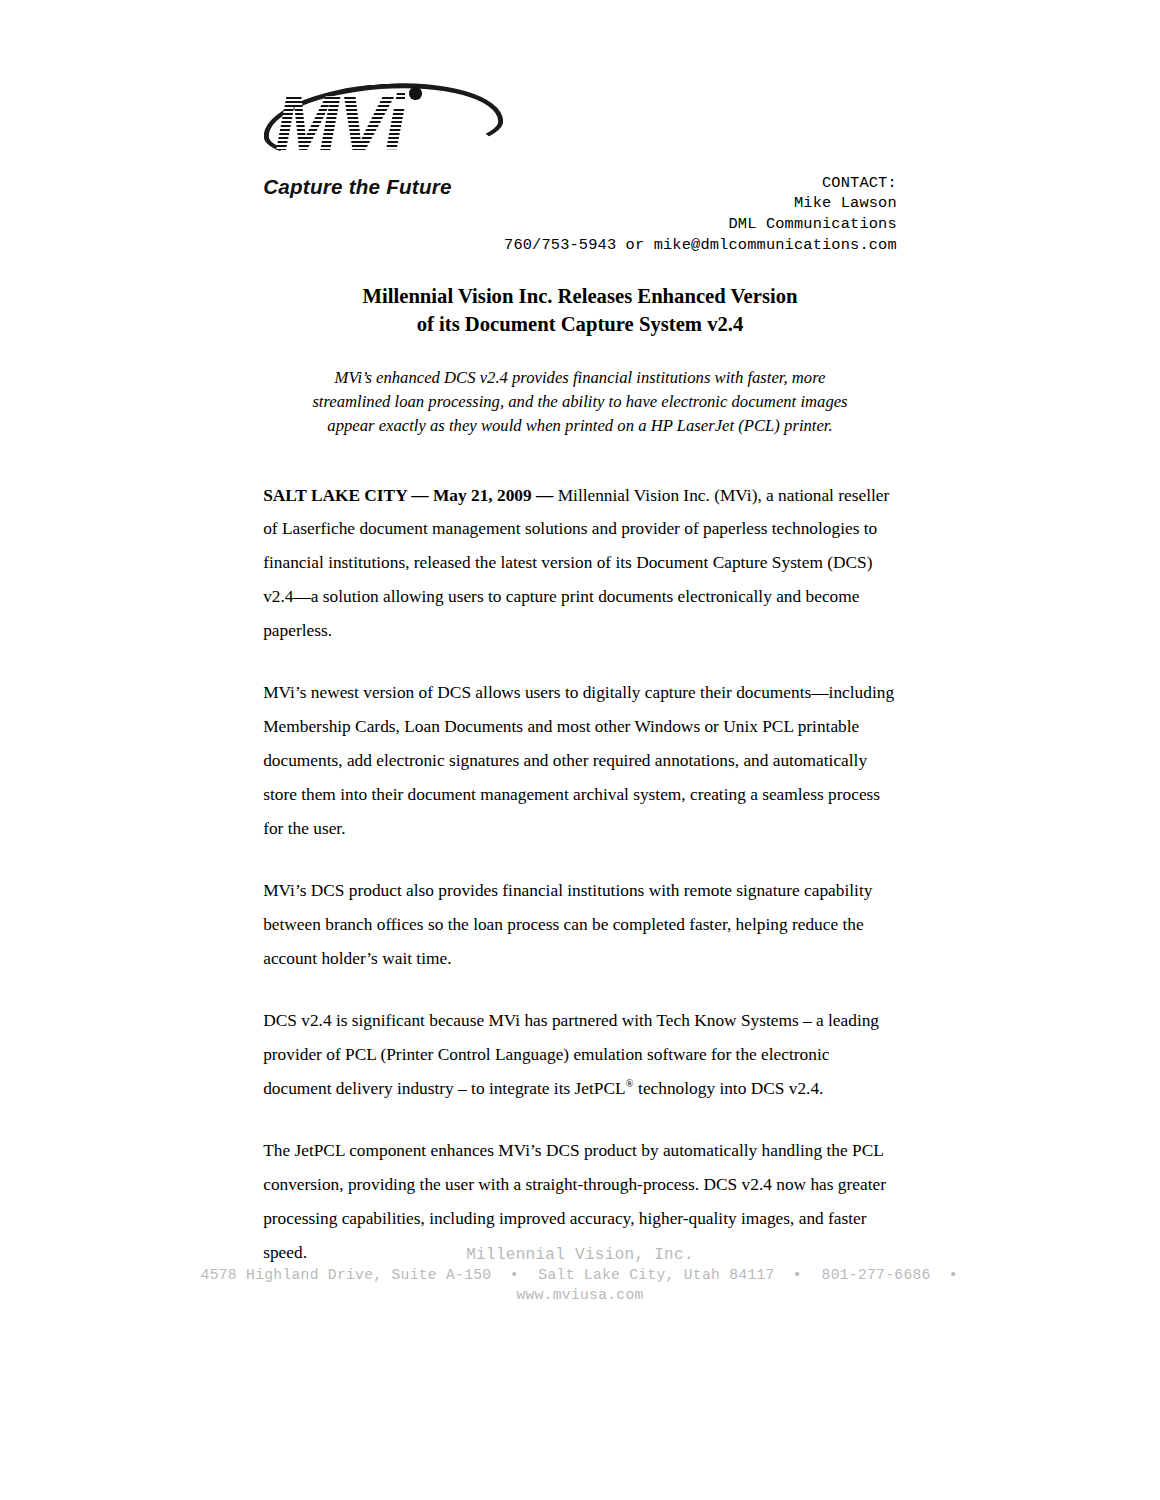MVi
Capture the Future
CONTACT:
Mike Lawson
DML Communications
760/753-5943 or mike@dmlcommunications.com
Millennial Vision Inc. Releases Enhanced Version
of its Document Capture System v2.4
MVi’s enhanced DCS v2.4 provides financial institutions with faster, more streamlined loan processing, and the ability to have electronic document images appear exactly as they would when printed on a HP LaserJet (PCL) printer.
SALT LAKE CITY — May 21, 2009 — Millennial Vision Inc. (MVi), a national reseller of Laserfiche document management solutions and provider of paperless technologies to financial institutions, released the latest version of its Document Capture System (DCS) v2.4—a solution allowing users to capture print documents electronically and become paperless.
MVi’s newest version of DCS allows users to digitally capture their documents—including Membership Cards, Loan Documents and most other Windows or Unix PCL printable documents, add electronic signatures and other required annotations, and automatically store them into their document management archival system, creating a seamless process for the user.
MVi’s DCS product also provides financial institutions with remote signature capability between branch offices so the loan process can be completed faster, helping reduce the account holder’s wait time.
DCS v2.4 is significant because MVi has partnered with Tech Know Systems – a leading provider of PCL (Printer Control Language) emulation software for the electronic document delivery industry – to integrate its JetPCL® technology into DCS v2.4.
The JetPCL component enhances MVi’s DCS product by automatically handling the PCL conversion, providing the user with a straight-through-process. DCS v2.4 now has greater processing capabilities, including improved accuracy, higher-quality images, and faster speed.
Millennial Vision, Inc.
4578 Highland Drive, Suite A-150 • Salt Lake City, Utah 84117 • 801-277-6686 •
www.mviusa.com